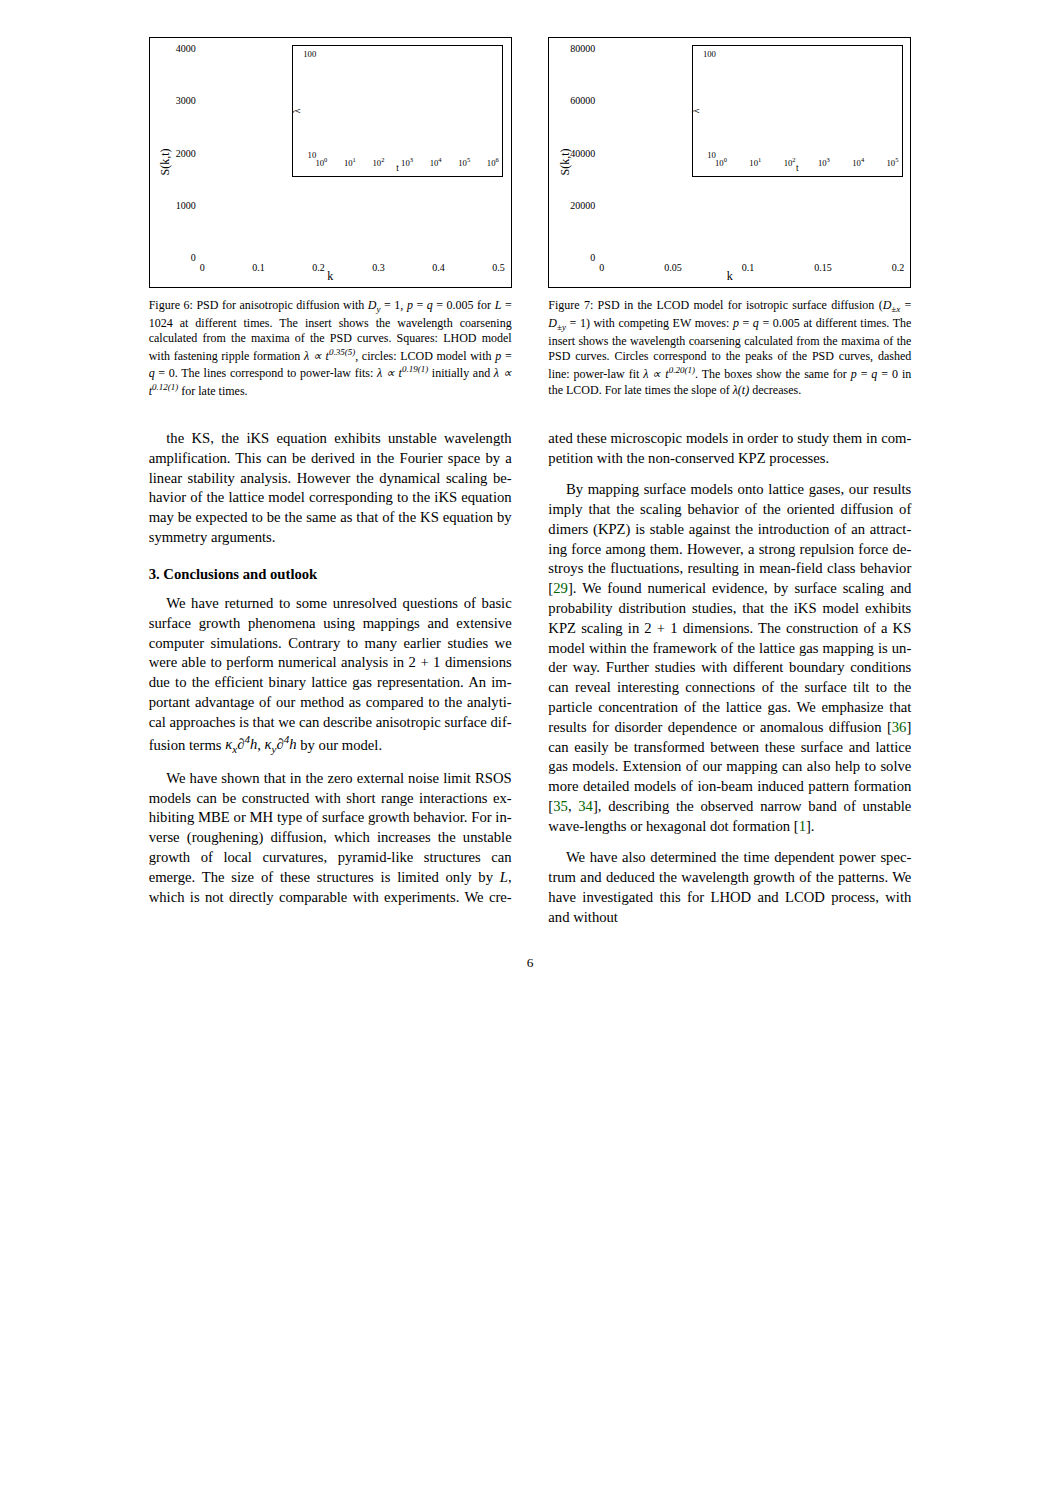S(k,t)
4000 3000 2000 1000 0
00.10.20.30.40.5
k
λ
10010
100101102103104105106
t
Figure 6: PSD for anisotropic diffusion with Dy = 1, p = q = 0.005 for L = 1024 at different times. The insert shows the wavelength coarsening calculated from the maxima of the PSD curves. Squares: LHOD model with fastening ripple formation λ ∝ t0.35(5), circles: LCOD model with p = q = 0. The lines correspond to power-law fits: λ ∝ t0.19(1) initially and λ ∝ t0.12(1) for late times.
S(k,t)
80000 60000 40000 20000 0
00.050.10.150.2
k
λ
10010
100101102103104105
t
Figure 7: PSD in the LCOD model for isotropic surface diffusion (D±x = D±y = 1) with competing EW moves: p = q = 0.005 at different times. The insert shows the wavelength coarsening calculated from the maxima of the PSD curves. Circles correspond to the peaks of the PSD curves, dashed line: power-law fit λ ∝ t0.20(1). The boxes show the same for p = q = 0 in the LCOD. For late times the slope of λ(t) decreases.
the KS, the iKS equation exhibits unstable wavelength amplification. This can be derived in the Fourier space by a linear stability analysis. However the dynamical scaling behavior of the lattice model corresponding to the iKS equation may be expected to be the same as that of the KS equation by symmetry arguments.
3. Conclusions and outlook
We have returned to some unresolved questions of basic surface growth phenomena using mappings and extensive computer simulations. Contrary to many earlier studies we were able to perform numerical analysis in 2 + 1 dimensions due to the efficient binary lattice gas representation. An important advantage of our method as compared to the analytical approaches is that we can describe anisotropic surface diffusion terms κx∂4h, κy∂4h by our model.
We have shown that in the zero external noise limit RSOS models can be constructed with short range interactions exhibiting MBE or MH type of surface growth behavior. For inverse (roughening) diffusion, which increases the unstable growth of local curvatures, pyramid-like structures can emerge. The size of these structures is limited only by L, which is not directly comparable with experiments. We created these microscopic models in order to study them in competition with the non-conserved KPZ processes.
By mapping surface models onto lattice gases, our results imply that the scaling behavior of the oriented diffusion of dimers (KPZ) is stable against the introduction of an attracting force among them. However, a strong repulsion force destroys the fluctuations, resulting in mean-field class behavior [29]. We found numerical evidence, by surface scaling and probability distribution studies, that the iKS model exhibits KPZ scaling in 2 + 1 dimensions. The construction of a KS model within the framework of the lattice gas mapping is under way. Further studies with different boundary conditions can reveal interesting connections of the surface tilt to the particle concentration of the lattice gas. We emphasize that results for disorder dependence or anomalous diffusion [36] can easily be transformed between these surface and lattice gas models. Extension of our mapping can also help to solve more detailed models of ion-beam induced pattern formation [35, 34], describing the observed narrow band of unstable wave-lengths or hexagonal dot formation [1].
We have also determined the time dependent power spectrum and deduced the wavelength growth of the patterns. We have investigated this for LHOD and LCOD process, with and without
6